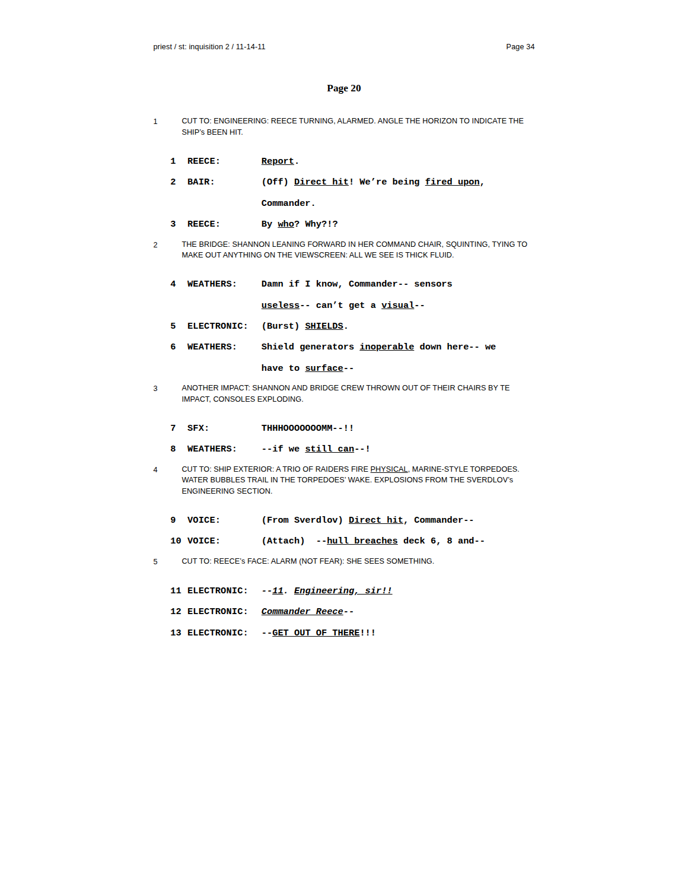priest / st: inquisition 2 / 11-14-11 Page 34
Page 20
1
CUT TO: ENGINEERING: REECE TURNING, ALARMED. ANGLE THE HORIZON TO INDICATE THE SHIP’s BEEN HIT.
1 REECE: Report.
2 BAIR: (Off) Direct hit! We’re being fired upon,
Commander.
3 REECE: By who? Why?!?
2
THE BRIDGE: SHANNON LEANING FORWARD IN HER COMMAND CHAIR, SQUINTING, TYING TO MAKE OUT ANYTHING ON THE VIEWSCREEN: ALL WE SEE IS THICK FLUID.
4 WEATHERS: Damn if I know, Commander-- sensors
useless-- can’t get a visual--
5 ELECTRONIC: (Burst) SHIELDS.
6 WEATHERS: Shield generators inoperable down here-- we
have to surface--
3
ANOTHER IMPACT: SHANNON AND BRIDGE CREW THROWN OUT OF THEIR CHAIRS BY TE IMPACT, CONSOLES EXPLODING.
7 SFX: THHHOOOOOOOMM--!!
8 WEATHERS: --if we still can--!
4
CUT TO: SHIP EXTERIOR: A TRIO OF RAIDERS FIRE PHYSICAL, MARINE-STYLE TORPEDOES. WATER BUBBLES TRAIL IN THE TORPEDOES’ WAKE. EXPLOSIONS FROM THE SVERDLOV’s ENGINEERING SECTION.
9 VOICE: (From Sverdlov) Direct hit, Commander--
10 VOICE: (Attach) --hull breaches deck 6, 8 and--
5
CUT TO: REECE’s FACE: ALARM (NOT FEAR): SHE SEES SOMETHING.
11 ELECTRONIC: --11. Engineering, sir!!
12 ELECTRONIC: Commander Reece--
13 ELECTRONIC: --GET OUT OF THERE!!!